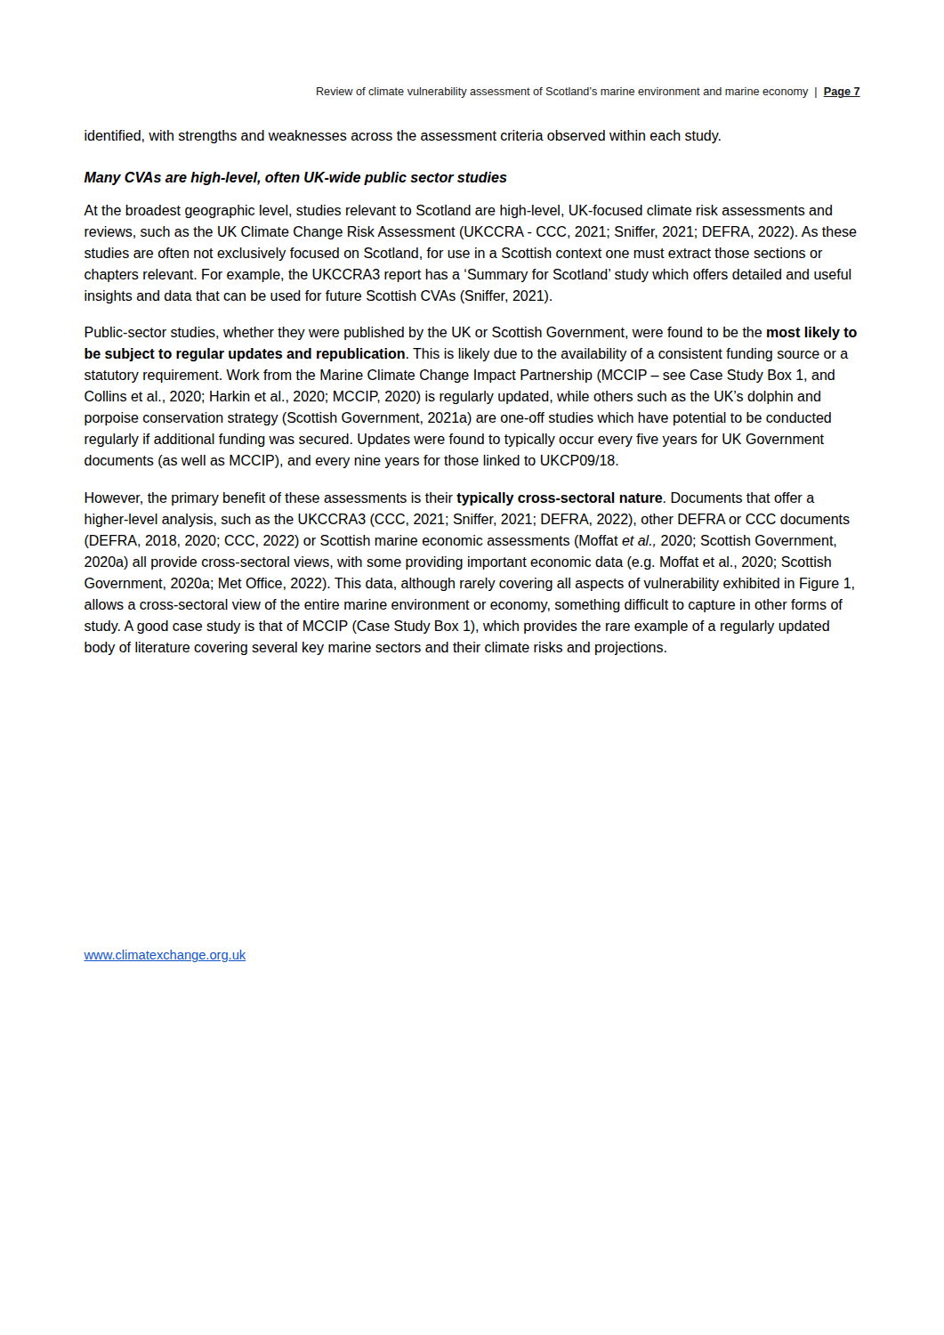Review of climate vulnerability assessment of Scotland’s marine environment and marine economy | Page 7
identified, with strengths and weaknesses across the assessment criteria observed within each study.
Many CVAs are high-level, often UK-wide public sector studies
At the broadest geographic level, studies relevant to Scotland are high-level, UK-focused climate risk assessments and reviews, such as the UK Climate Change Risk Assessment (UKCCRA - CCC, 2021; Sniffer, 2021; DEFRA, 2022). As these studies are often not exclusively focused on Scotland, for use in a Scottish context one must extract those sections or chapters relevant. For example, the UKCCRA3 report has a ‘Summary for Scotland’ study which offers detailed and useful insights and data that can be used for future Scottish CVAs (Sniffer, 2021).
Public-sector studies, whether they were published by the UK or Scottish Government, were found to be the most likely to be subject to regular updates and republication. This is likely due to the availability of a consistent funding source or a statutory requirement. Work from the Marine Climate Change Impact Partnership (MCCIP – see Case Study Box 1, and Collins et al., 2020; Harkin et al., 2020; MCCIP, 2020) is regularly updated, while others such as the UK’s dolphin and porpoise conservation strategy (Scottish Government, 2021a) are one-off studies which have potential to be conducted regularly if additional funding was secured. Updates were found to typically occur every five years for UK Government documents (as well as MCCIP), and every nine years for those linked to UKCP09/18.
However, the primary benefit of these assessments is their typically cross-sectoral nature. Documents that offer a higher-level analysis, such as the UKCCRA3 (CCC, 2021; Sniffer, 2021; DEFRA, 2022), other DEFRA or CCC documents (DEFRA, 2018, 2020; CCC, 2022) or Scottish marine economic assessments (Moffat et al., 2020; Scottish Government, 2020a) all provide cross-sectoral views, with some providing important economic data (e.g. Moffat et al., 2020; Scottish Government, 2020a; Met Office, 2022). This data, although rarely covering all aspects of vulnerability exhibited in Figure 1, allows a cross-sectoral view of the entire marine environment or economy, something difficult to capture in other forms of study. A good case study is that of MCCIP (Case Study Box 1), which provides the rare example of a regularly updated body of literature covering several key marine sectors and their climate risks and projections.
www.climatexchange.org.uk